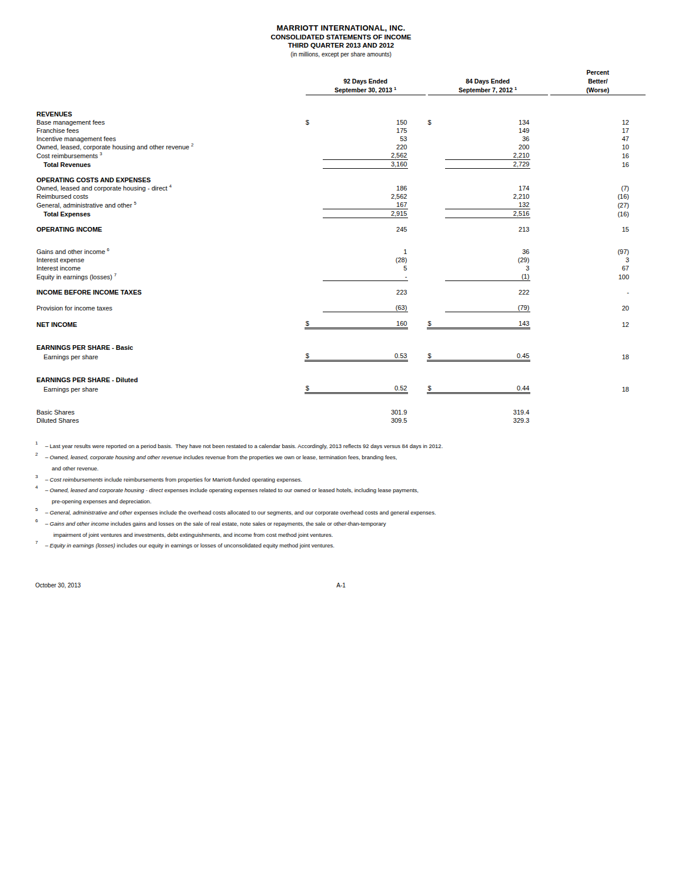MARRIOTT INTERNATIONAL, INC.
CONSOLIDATED STATEMENTS OF INCOME
THIRD QUARTER 2013 AND 2012
(in millions, except per share amounts)
| | | | Percent |
| | 92 Days Ended | 84 Days Ended | Better/ |
| | September 30, 2013 1 | September 7, 2012 1 | (Worse) |
| REVENUES | |
| Base management fees | $ | 150 | | $ | 134 | | 12 |
| Franchise fees | | 175 | | | 149 | | 17 |
| Incentive management fees | | 53 | | | 36 | | 47 |
| Owned, leased, corporate housing and other revenue 2 | | 220 | | | 200 | | 10 |
| Cost reimbursements 3 | | 2,562 | | | 2,210 | | 16 |
| Total Revenues | | 3,160 | | | 2,729 | | 16 |
| OPERATING COSTS AND EXPENSES | |
| Owned, leased and corporate housing - direct 4 | | 186 | | | 174 | | (7) |
| Reimbursed costs | | 2,562 | | | 2,210 | | (16) |
| General, administrative and other 5 | | 167 | | | 132 | | (27) |
| Total Expenses | | 2,915 | | | 2,516 | | (16) |
| OPERATING INCOME | | 245 | | | 213 | | 15 |
| Gains and other income 6 | | 1 | | | 36 | | (97) |
| Interest expense | | (28) | | | (29) | | 3 |
| Interest income | | 5 | | | 3 | | 67 |
| Equity in earnings (losses) 7 | | - | | | (1) | | 100 |
| INCOME BEFORE INCOME TAXES | | 223 | | | 222 | | - |
| Provision for income taxes | | (63) | | | (79) | | 20 |
| NET INCOME | $ | 160 | | $ | 143 | | 12 |
| EARNINGS PER SHARE - Basic | |
| Earnings per share | $ | 0.53 | | $ | 0.45 | | 18 |
| EARNINGS PER SHARE - Diluted | |
| Earnings per share | $ | 0.52 | | $ | 0.44 | | 18 |
| Basic Shares | | 301.9 | | | 319.4 | | |
| Diluted Shares | | 309.5 | | | 329.3 | | |
1 – Last year results were reported on a period basis. They have not been restated to a calendar basis. Accordingly, 2013 reflects 92 days versus 84 days in 2012.
2 – Owned, leased, corporate housing and other revenue includes revenue from the properties we own or lease, termination fees, branding fees,
and other revenue.
3 – Cost reimbursements include reimbursements from properties for Marriott-funded operating expenses.
4 – Owned, leased and corporate housing - direct expenses include operating expenses related to our owned or leased hotels, including lease payments,
pre-opening expenses and depreciation.
5 – General, administrative and other expenses include the overhead costs allocated to our segments, and our corporate overhead costs and general expenses.
6 – Gains and other income includes gains and losses on the sale of real estate, note sales or repayments, the sale or other-than-temporary
impairment of joint ventures and investments, debt extinguishments, and income from cost method joint ventures.
7 – Equity in earnings (losses) includes our equity in earnings or losses of unconsolidated equity method joint ventures.
October 30, 2013
A-1